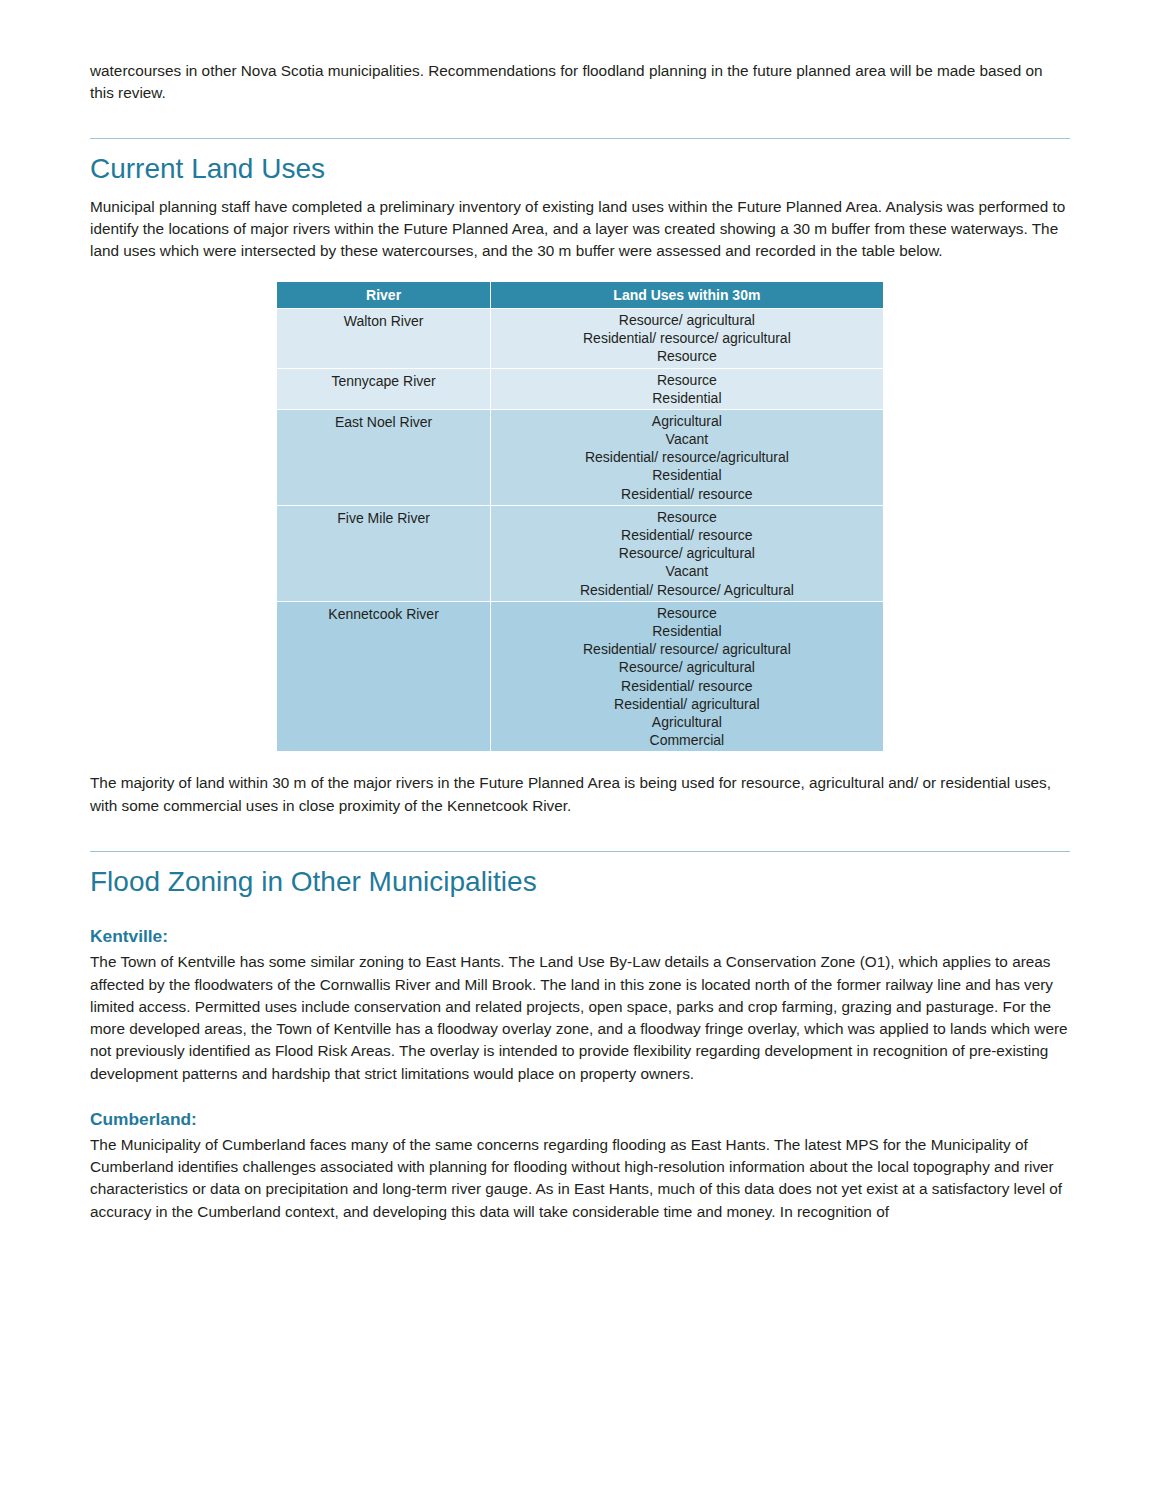watercourses in other Nova Scotia municipalities. Recommendations for floodland planning in the future planned area will be made based on this review.
Current Land Uses
Municipal planning staff have completed a preliminary inventory of existing land uses within the Future Planned Area. Analysis was performed to identify the locations of major rivers within the Future Planned Area, and a layer was created showing a 30 m buffer from these waterways. The land uses which were intersected by these watercourses, and the 30 m buffer were assessed and recorded in the table below.
| River | Land Uses within 30m |
| --- | --- |
| Walton River | Resource/ agricultural Residential/ resource/ agricultural Resource |
| Tennycape River | Resource Residential |
| East Noel River | Agricultural Vacant Residential/ resource/agricultural Residential Residential/ resource |
| Five Mile River | Resource Residential/ resource Resource/ agricultural Vacant Residential/ Resource/ Agricultural |
| Kennetcook River | Resource Residential Residential/ resource/ agricultural Resource/ agricultural Residential/ resource Residential/ agricultural Agricultural Commercial |
The majority of land within 30 m of the major rivers in the Future Planned Area is being used for resource, agricultural and/ or residential uses, with some commercial uses in close proximity of the Kennetcook River.
Flood Zoning in Other Municipalities
Kentville:
The Town of Kentville has some similar zoning to East Hants. The Land Use By-Law details a Conservation Zone (O1), which applies to areas affected by the floodwaters of the Cornwallis River and Mill Brook. The land in this zone is located north of the former railway line and has very limited access. Permitted uses include conservation and related projects, open space, parks and crop farming, grazing and pasturage. For the more developed areas, the Town of Kentville has a floodway overlay zone, and a floodway fringe overlay, which was applied to lands which were not previously identified as Flood Risk Areas. The overlay is intended to provide flexibility regarding development in recognition of pre-existing development patterns and hardship that strict limitations would place on property owners.
Cumberland:
The Municipality of Cumberland faces many of the same concerns regarding flooding as East Hants. The latest MPS for the Municipality of Cumberland identifies challenges associated with planning for flooding without high-resolution information about the local topography and river characteristics or data on precipitation and long-term river gauge. As in East Hants, much of this data does not yet exist at a satisfactory level of accuracy in the Cumberland context, and developing this data will take considerable time and money. In recognition of